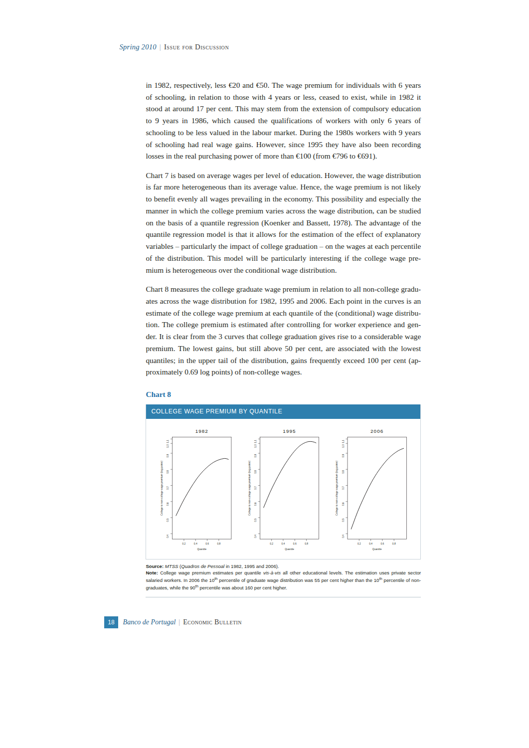Spring 2010|Issue for Discussion
in 1982, respectively, less €20 and €50. The wage premium for individuals with 6 years of schooling, in relation to those with 4 years or less, ceased to exist, while in 1982 it stood at around 17 per cent. This may stem from the extension of compulsory education to 9 years in 1986, which caused the qualifications of workers with only 6 years of schooling to be less valued in the labour market. During the 1980s workers with 9 years of schooling had real wage gains. However, since 1995 they have also been recording losses in the real purchasing power of more than €100 (from €796 to €691).
Chart 7 is based on average wages per level of education. However, the wage distribution is far more heterogeneous than its average value. Hence, the wage premium is not likely to benefit evenly all wages prevailing in the economy. This possibility and especially the manner in which the college premium varies across the wage distribution, can be studied on the basis of a quantile regression (Koenker and Bassett, 1978). The advantage of the quantile regression model is that it allows for the estimation of the effect of explanatory variables – particularly the impact of college graduation – on the wages at each percentile of the distribution. This model will be particularly interesting if the college wage premium is heterogeneous over the conditional wage distribution.
Chart 8 measures the college graduate wage premium in relation to all non-college graduates across the wage distribution for 1982, 1995 and 2006. Each point in the curves is an estimate of the college wage premium at each quantile of the (conditional) wage distribution. The college premium is estimated after controlling for worker experience and gender. It is clear from the 3 curves that college graduation gives rise to a considerable wage premium. The lowest gains, but still above 50 per cent, are associated with the lowest quantiles; in the upper tail of the distribution, gains frequently exceed 100 per cent (approximately 0.69 log points) of non-college wages.
Chart 8
COLLEGE WAGE PREMIUM BY QUANTILE
1982 0,4 0,5 0,6 0,7 0,8 0,9 1,0 1,1 College to non-college wage premium (log points) 0,2 0,4 0,6 0,8 Quantile 1995 0,4 0,5 0,6 0,7 0,8 0,9 1,0 1,1 College to non-college wage premium (log points) 0,2 0,4 0,6 0,8 Quantile 2006 0,4 0,5 0,6 0,7 0,8 0,9 1,0 1,1 College to non-college wage premium (log points) 0,2 0,4 0,6 0,8 Quantile
Source: MTSS (Quadros de Pessoal in 1982, 1995 and 2006).
Note: College wage premium estimates per quantile vis-à-vis all other educational levels. The estimation uses private sector salaried workers. In 2006 the 10th percentile of graduate wage distribution was 55 per cent higher than the 10th percentile of non-graduates, while the 90th percentile was about 160 per cent higher.
18 Banco de Portugal|Economic Bulletin